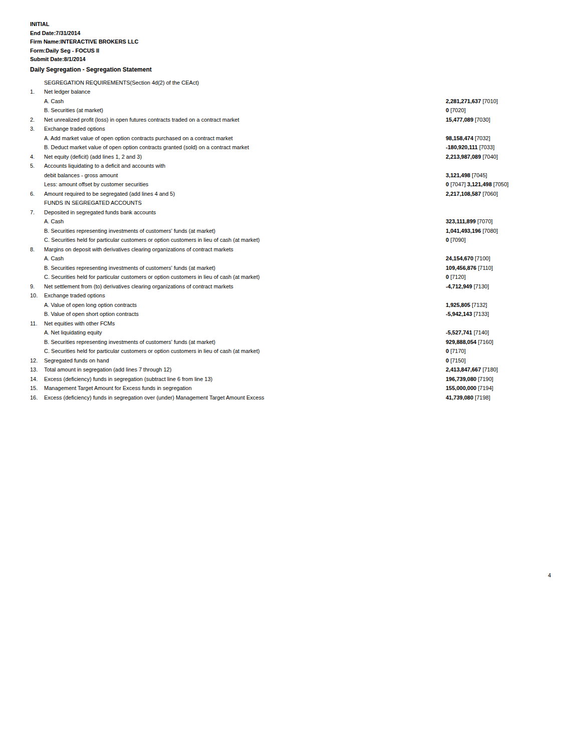INITIAL
End Date:7/31/2014
Firm Name:INTERACTIVE BROKERS LLC
Form:Daily Seg - FOCUS II
Submit Date:8/1/2014
Daily Segregation - Segregation Statement
| | SEGREGATION REQUIREMENTS(Section 4d(2) of the CEAct) | |
| 1. | Net ledger balance | |
| | A. Cash | 2,281,271,637 [7010] |
| | B. Securities (at market) | 0 [7020] |
| 2. | Net unrealized profit (loss) in open futures contracts traded on a contract market | 15,477,089 [7030] |
| 3. | Exchange traded options | |
| | A. Add market value of open option contracts purchased on a contract market | 98,158,474 [7032] |
| | B. Deduct market value of open option contracts granted (sold) on a contract market | -180,920,111 [7033] |
| 4. | Net equity (deficit) (add lines 1, 2 and 3) | 2,213,987,089 [7040] |
| 5. | Accounts liquidating to a deficit and accounts with | |
| | debit balances - gross amount | 3,121,498 [7045] |
| | Less: amount offset by customer securities | 0 [7047] 3,121,498 [7050] |
| 6. | Amount required to be segregated (add lines 4 and 5) | 2,217,108,587 [7060] |
| | FUNDS IN SEGREGATED ACCOUNTS | |
| 7. | Deposited in segregated funds bank accounts | |
| | A. Cash | 323,111,899 [7070] |
| | B. Securities representing investments of customers' funds (at market) | 1,041,493,196 [7080] |
| | C. Securities held for particular customers or option customers in lieu of cash (at market) | 0 [7090] |
| 8. | Margins on deposit with derivatives clearing organizations of contract markets | |
| | A. Cash | 24,154,670 [7100] |
| | B. Securities representing investments of customers' funds (at market) | 109,456,876 [7110] |
| | C. Securities held for particular customers or option customers in lieu of cash (at market) | 0 [7120] |
| 9. | Net settlement from (to) derivatives clearing organizations of contract markets | -4,712,949 [7130] |
| 10. | Exchange traded options | |
| | A. Value of open long option contracts | 1,925,805 [7132] |
| | B. Value of open short option contracts | -5,942,143 [7133] |
| 11. | Net equities with other FCMs | |
| | A. Net liquidating equity | -5,527,741 [7140] |
| | B. Securities representing investments of customers' funds (at market) | 929,888,054 [7160] |
| | C. Securities held for particular customers or option customers in lieu of cash (at market) | 0 [7170] |
| 12. | Segregated funds on hand | 0 [7150] |
| 13. | Total amount in segregation (add lines 7 through 12) | 2,413,847,667 [7180] |
| 14. | Excess (deficiency) funds in segregation (subtract line 6 from line 13) | 196,739,080 [7190] |
| 15. | Management Target Amount for Excess funds in segregation | 155,000,000 [7194] |
| 16. | Excess (deficiency) funds in segregation over (under) Management Target Amount Excess | 41,739,080 [7198] |
4